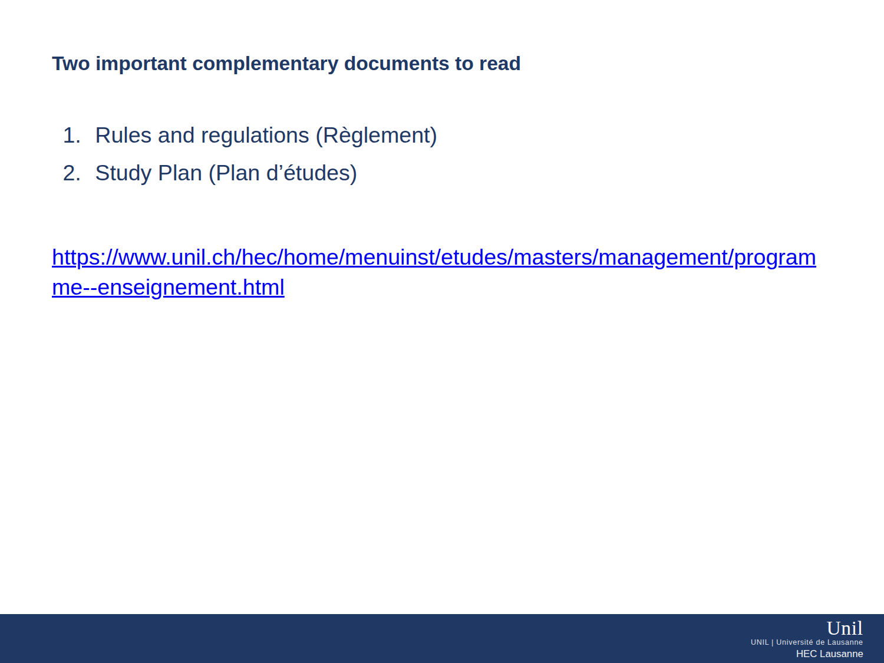Two important complementary documents to read
Rules and regulations (Règlement)
Study Plan (Plan d’études)
https://www.unil.ch/hec/home/menuinst/etudes/masters/management/programme--enseignement.html
Unil UNIL | Université de Lausanne HEC Lausanne